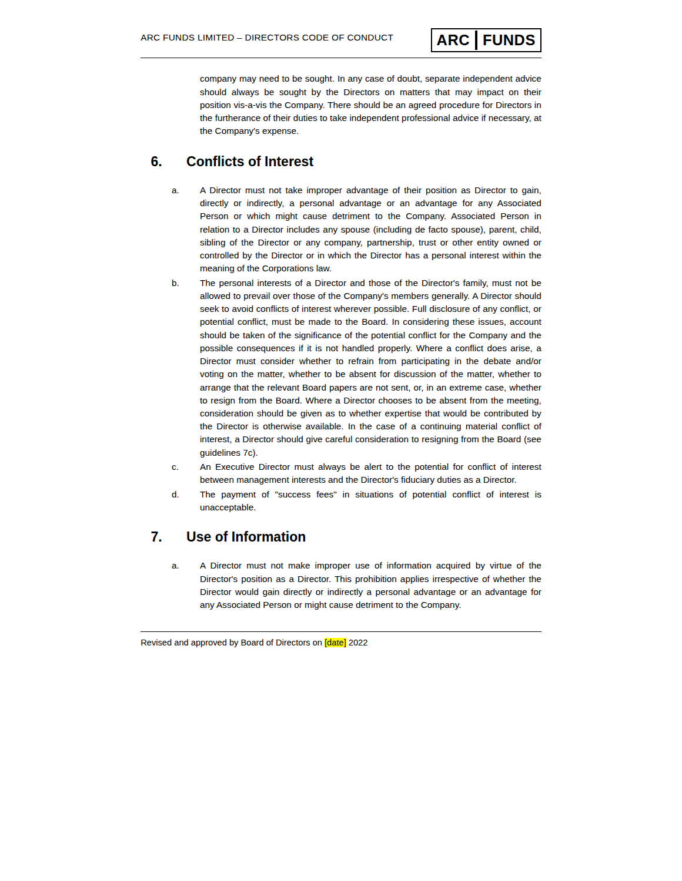ARC FUNDS LIMITED – DIRECTORS CODE OF CONDUCT
ARC FUNDS
company may need to be sought. In any case of doubt, separate independent advice should always be sought by the Directors on matters that may impact on their position vis-a-vis the Company. There should be an agreed procedure for Directors in the furtherance of their duties to take independent professional advice if necessary, at the Company's expense.
6. Conflicts of Interest
a. A Director must not take improper advantage of their position as Director to gain, directly or indirectly, a personal advantage or an advantage for any Associated Person or which might cause detriment to the Company. Associated Person in relation to a Director includes any spouse (including de facto spouse), parent, child, sibling of the Director or any company, partnership, trust or other entity owned or controlled by the Director or in which the Director has a personal interest within the meaning of the Corporations law.
b. The personal interests of a Director and those of the Director's family, must not be allowed to prevail over those of the Company's members generally. A Director should seek to avoid conflicts of interest wherever possible. Full disclosure of any conflict, or potential conflict, must be made to the Board. In considering these issues, account should be taken of the significance of the potential conflict for the Company and the possible consequences if it is not handled properly. Where a conflict does arise, a Director must consider whether to refrain from participating in the debate and/or voting on the matter, whether to be absent for discussion of the matter, whether to arrange that the relevant Board papers are not sent, or, in an extreme case, whether to resign from the Board. Where a Director chooses to be absent from the meeting, consideration should be given as to whether expertise that would be contributed by the Director is otherwise available. In the case of a continuing material conflict of interest, a Director should give careful consideration to resigning from the Board (see guidelines 7c).
c. An Executive Director must always be alert to the potential for conflict of interest between management interests and the Director's fiduciary duties as a Director.
d. The payment of "success fees" in situations of potential conflict of interest is unacceptable.
7. Use of Information
a. A Director must not make improper use of information acquired by virtue of the Director's position as a Director. This prohibition applies irrespective of whether the Director would gain directly or indirectly a personal advantage or an advantage for any Associated Person or might cause detriment to the Company.
Revised and approved by Board of Directors on [date] 2022